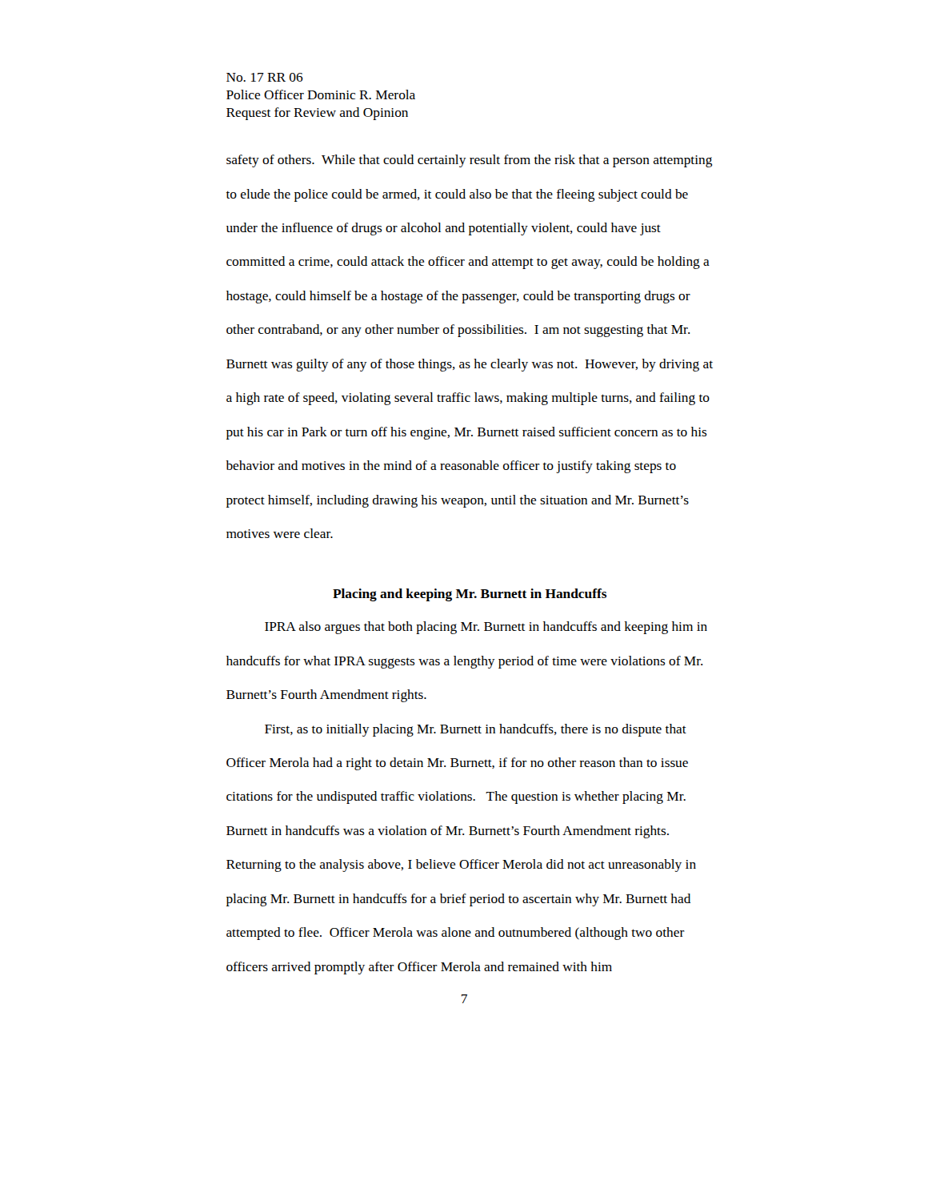No. 17 RR 06
Police Officer Dominic R. Merola
Request for Review and Opinion
safety of others. While that could certainly result from the risk that a person attempting to elude the police could be armed, it could also be that the fleeing subject could be under the influence of drugs or alcohol and potentially violent, could have just committed a crime, could attack the officer and attempt to get away, could be holding a hostage, could himself be a hostage of the passenger, could be transporting drugs or other contraband, or any other number of possibilities. I am not suggesting that Mr. Burnett was guilty of any of those things, as he clearly was not. However, by driving at a high rate of speed, violating several traffic laws, making multiple turns, and failing to put his car in Park or turn off his engine, Mr. Burnett raised sufficient concern as to his behavior and motives in the mind of a reasonable officer to justify taking steps to protect himself, including drawing his weapon, until the situation and Mr. Burnett’s motives were clear.
Placing and keeping Mr. Burnett in Handcuffs
IPRA also argues that both placing Mr. Burnett in handcuffs and keeping him in handcuffs for what IPRA suggests was a lengthy period of time were violations of Mr. Burnett’s Fourth Amendment rights.
First, as to initially placing Mr. Burnett in handcuffs, there is no dispute that Officer Merola had a right to detain Mr. Burnett, if for no other reason than to issue citations for the undisputed traffic violations. The question is whether placing Mr. Burnett in handcuffs was a violation of Mr. Burnett’s Fourth Amendment rights. Returning to the analysis above, I believe Officer Merola did not act unreasonably in placing Mr. Burnett in handcuffs for a brief period to ascertain why Mr. Burnett had attempted to flee. Officer Merola was alone and outnumbered (although two other officers arrived promptly after Officer Merola and remained with him
7